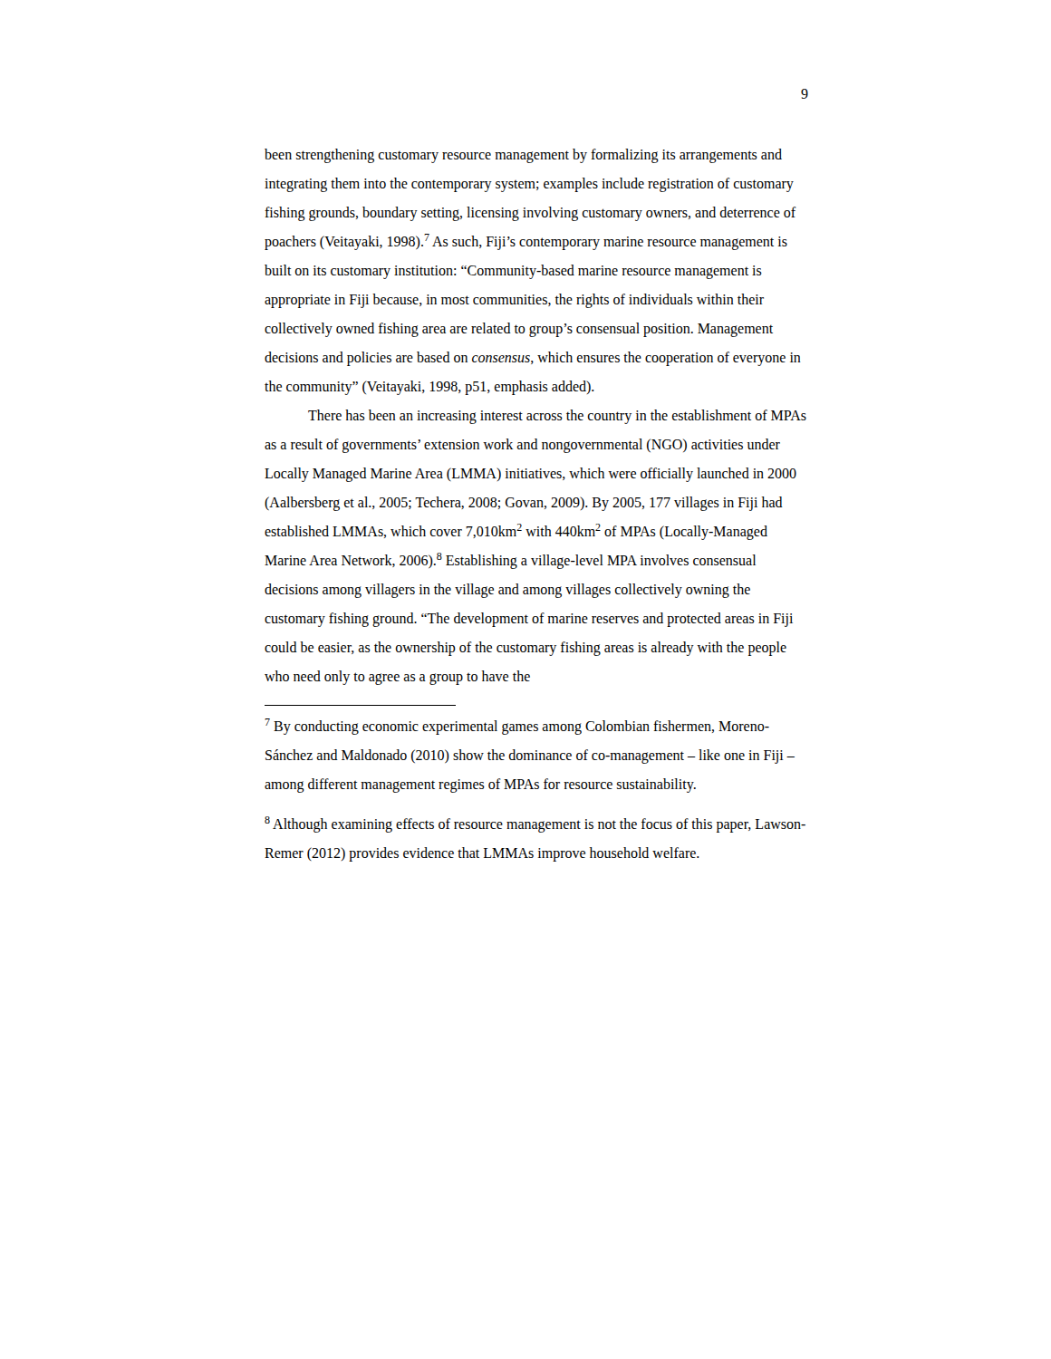9
been strengthening customary resource management by formalizing its arrangements and integrating them into the contemporary system; examples include registration of customary fishing grounds, boundary setting, licensing involving customary owners, and deterrence of poachers (Veitayaki, 1998).7 As such, Fiji’s contemporary marine resource management is built on its customary institution: “Community-based marine resource management is appropriate in Fiji because, in most communities, the rights of individuals within their collectively owned fishing area are related to group’s consensual position. Management decisions and policies are based on consensus, which ensures the cooperation of everyone in the community” (Veitayaki, 1998, p51, emphasis added).
There has been an increasing interest across the country in the establishment of MPAs as a result of governments’ extension work and nongovernmental (NGO) activities under Locally Managed Marine Area (LMMA) initiatives, which were officially launched in 2000 (Aalbersberg et al., 2005; Techera, 2008; Govan, 2009). By 2005, 177 villages in Fiji had established LMMAs, which cover 7,010km2 with 440km2 of MPAs (Locally-Managed Marine Area Network, 2006).8 Establishing a village-level MPA involves consensual decisions among villagers in the village and among villages collectively owning the customary fishing ground. “The development of marine reserves and protected areas in Fiji could be easier, as the ownership of the customary fishing areas is already with the people who need only to agree as a group to have the
7 By conducting economic experimental games among Colombian fishermen, Moreno-Sánchez and Maldonado (2010) show the dominance of co-management – like one in Fiji – among different management regimes of MPAs for resource sustainability.
8 Although examining effects of resource management is not the focus of this paper, Lawson-Remer (2012) provides evidence that LMMAs improve household welfare.